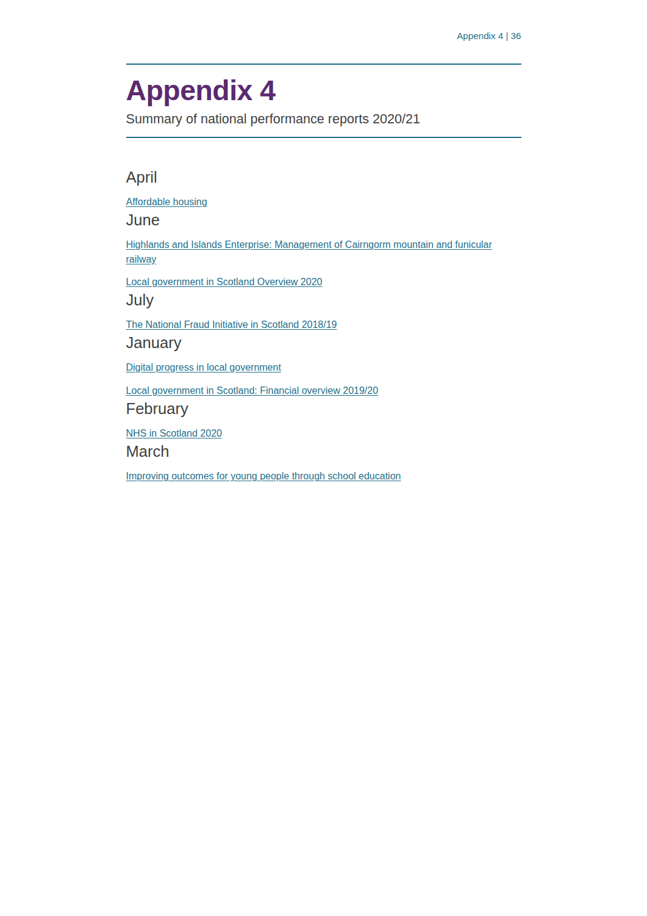Appendix 4 | 36
Appendix 4
Summary of national performance reports 2020/21
April
Affordable housing
June
Highlands and Islands Enterprise: Management of Cairngorm mountain and funicular railway
Local government in Scotland Overview 2020
July
The National Fraud Initiative in Scotland 2018/19
January
Digital progress in local government
Local government in Scotland: Financial overview 2019/20
February
NHS in Scotland 2020
March
Improving outcomes for young people through school education